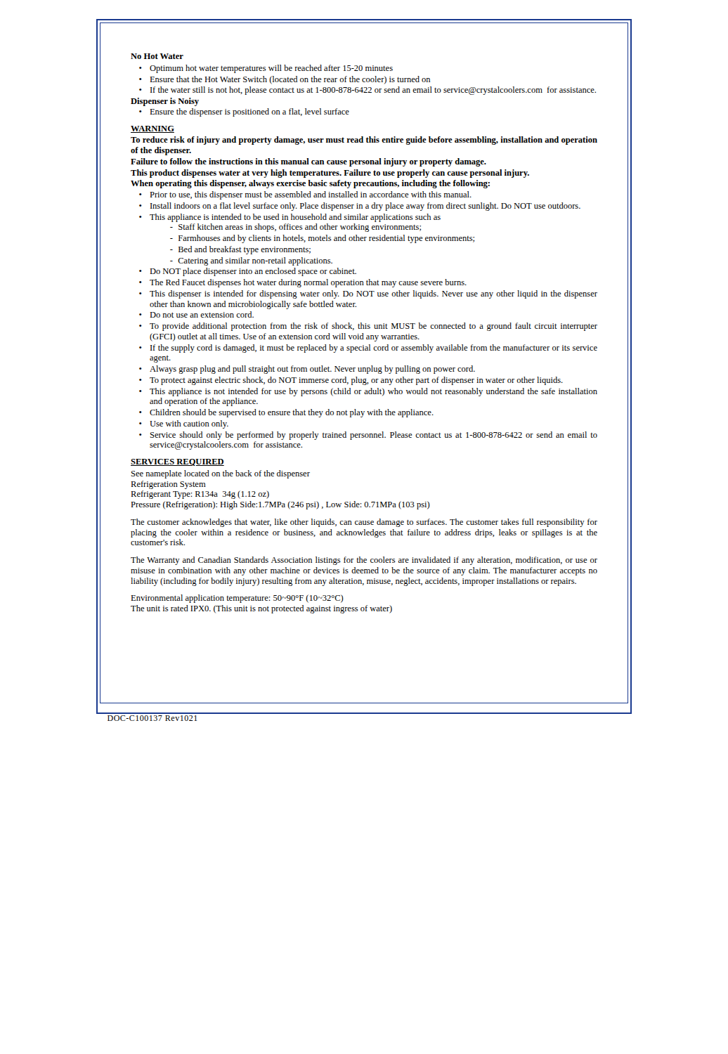No Hot Water
Optimum hot water temperatures will be reached after 15-20 minutes
Ensure that the Hot Water Switch (located on the rear of the cooler) is turned on
If the water still is not hot, please contact us at 1-800-878-6422 or send an email to service@crystalcoolers.com for assistance.
Dispenser is Noisy
Ensure the dispenser is positioned on a flat, level surface
WARNING
To reduce risk of injury and property damage, user must read this entire guide before assembling, installation and operation of the dispenser.
Failure to follow the instructions in this manual can cause personal injury or property damage.
This product dispenses water at very high temperatures. Failure to use properly can cause personal injury.
When operating this dispenser, always exercise basic safety precautions, including the following:
Prior to use, this dispenser must be assembled and installed in accordance with this manual.
Install indoors on a flat level surface only. Place dispenser in a dry place away from direct sunlight. Do NOT use outdoors.
This appliance is intended to be used in household and similar applications such as
Staff kitchen areas in shops, offices and other working environments;
Farmhouses and by clients in hotels, motels and other residential type environments;
Bed and breakfast type environments;
Catering and similar non-retail applications.
Do NOT place dispenser into an enclosed space or cabinet.
The Red Faucet dispenses hot water during normal operation that may cause severe burns.
This dispenser is intended for dispensing water only. Do NOT use other liquids. Never use any other liquid in the dispenser other than known and microbiologically safe bottled water.
Do not use an extension cord.
To provide additional protection from the risk of shock, this unit MUST be connected to a ground fault circuit interrupter (GFCI) outlet at all times. Use of an extension cord will void any warranties.
If the supply cord is damaged, it must be replaced by a special cord or assembly available from the manufacturer or its service agent.
Always grasp plug and pull straight out from outlet. Never unplug by pulling on power cord.
To protect against electric shock, do NOT immerse cord, plug, or any other part of dispenser in water or other liquids.
This appliance is not intended for use by persons (child or adult) who would not reasonably understand the safe installation and operation of the appliance.
Children should be supervised to ensure that they do not play with the appliance.
Use with caution only.
Service should only be performed by properly trained personnel. Please contact us at 1-800-878-6422 or send an email to service@crystalcoolers.com for assistance.
SERVICES REQUIRED
See nameplate located on the back of the dispenser
Refrigeration System
Refrigerant Type: R134a 34g (1.12 oz)
Pressure (Refrigeration): High Side:1.7MPa (246 psi) , Low Side: 0.71MPa (103 psi)
The customer acknowledges that water, like other liquids, can cause damage to surfaces. The customer takes full responsibility for placing the cooler within a residence or business, and acknowledges that failure to address drips, leaks or spillages is at the customer's risk.
The Warranty and Canadian Standards Association listings for the coolers are invalidated if any alteration, modification, or use or misuse in combination with any other machine or devices is deemed to be the source of any claim. The manufacturer accepts no liability (including for bodily injury) resulting from any alteration, misuse, neglect, accidents, improper installations or repairs.
Environmental application temperature: 50~90°F (10~32°C)
The unit is rated IPX0. (This unit is not protected against ingress of water)
DOC-C100137 Rev1021